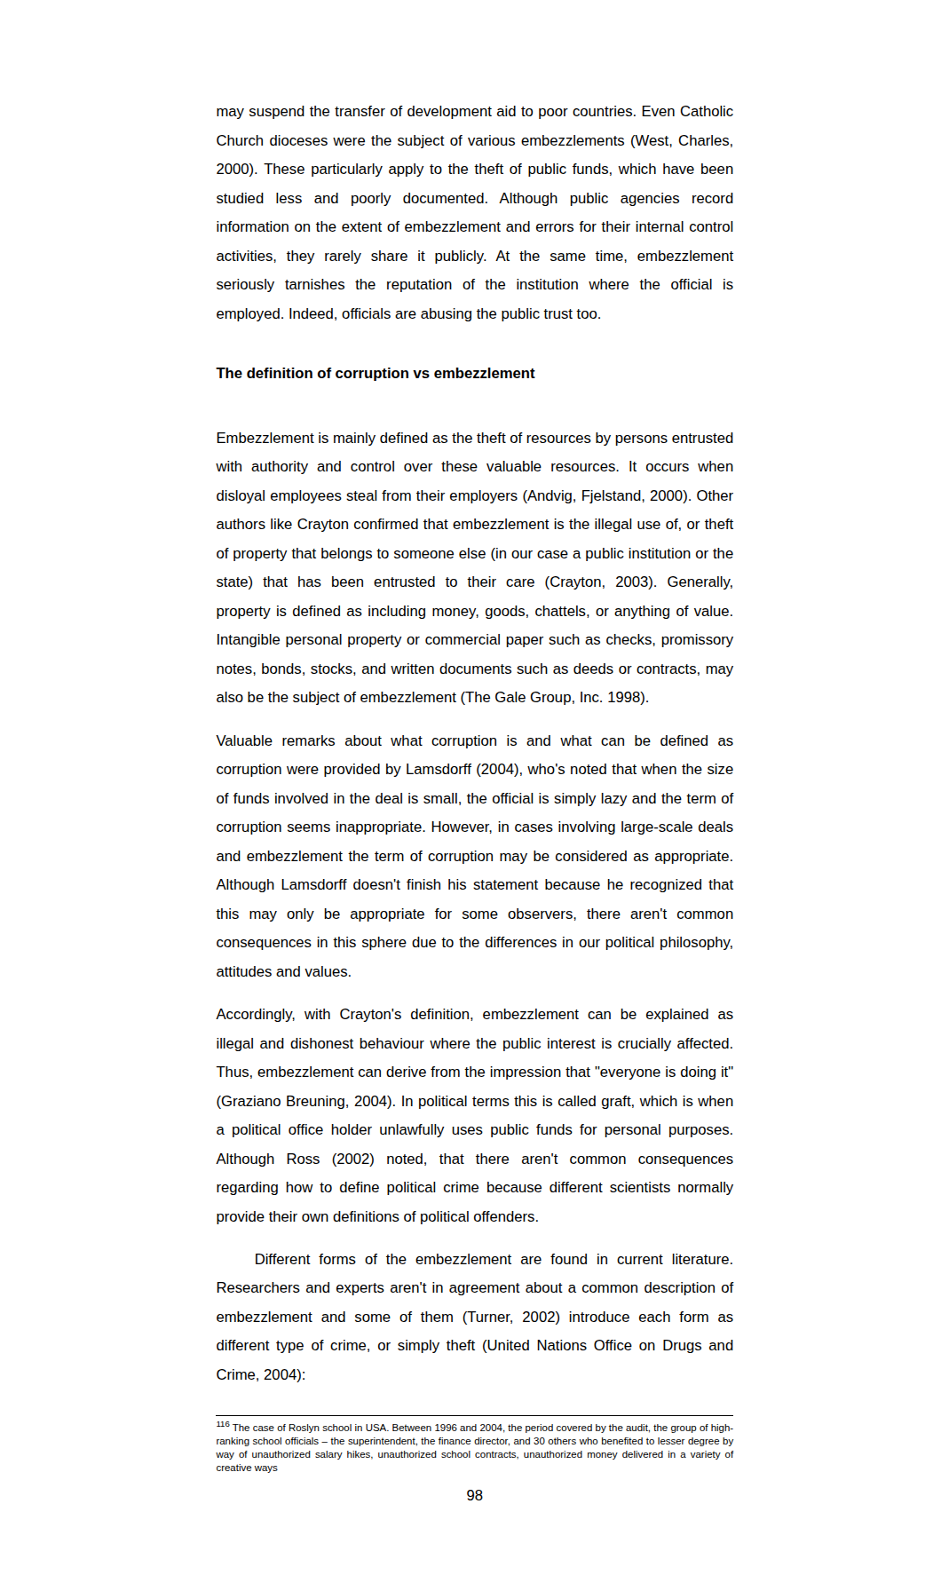may suspend the transfer of development aid to poor countries. Even Catholic Church dioceses were the subject of various embezzlements (West, Charles, 2000). These particularly apply to the theft of public funds, which have been studied less and poorly documented. Although public agencies record information on the extent of embezzlement and errors for their internal control activities, they rarely share it publicly. At the same time, embezzlement seriously tarnishes the reputation of the institution where the official is employed. Indeed, officials are abusing the public trust too.
The definition of corruption vs embezzlement
Embezzlement is mainly defined as the theft of resources by persons entrusted with authority and control over these valuable resources. It occurs when disloyal employees steal from their employers (Andvig, Fjelstand, 2000). Other authors like Crayton confirmed that embezzlement is the illegal use of, or theft of property that belongs to someone else (in our case a public institution or the state) that has been entrusted to their care (Crayton, 2003). Generally, property is defined as including money, goods, chattels, or anything of value. Intangible personal property or commercial paper such as checks, promissory notes, bonds, stocks, and written documents such as deeds or contracts, may also be the subject of embezzlement (The Gale Group, Inc. 1998).
Valuable remarks about what corruption is and what can be defined as corruption were provided by Lamsdorff (2004), who's noted that when the size of funds involved in the deal is small, the official is simply lazy and the term of corruption seems inappropriate. However, in cases involving large-scale deals and embezzlement the term of corruption may be considered as appropriate. Although Lamsdorff doesn't finish his statement because he recognized that this may only be appropriate for some observers, there aren't common consequences in this sphere due to the differences in our political philosophy, attitudes and values.
Accordingly, with Crayton's definition, embezzlement can be explained as illegal and dishonest behaviour where the public interest is crucially affected. Thus, embezzlement can derive from the impression that "everyone is doing it" (Graziano Breuning, 2004). In political terms this is called graft, which is when a political office holder unlawfully uses public funds for personal purposes. Although Ross (2002) noted, that there aren't common consequences regarding how to define political crime because different scientists normally provide their own definitions of political offenders.
Different forms of the embezzlement are found in current literature. Researchers and experts aren't in agreement about a common description of embezzlement and some of them (Turner, 2002) introduce each form as different type of crime, or simply theft (United Nations Office on Drugs and Crime, 2004):
116 The case of Roslyn school in USA. Between 1996 and 2004, the period covered by the audit, the group of high-ranking school officials – the superintendent, the finance director, and 30 others who benefited to lesser degree by way of unauthorized salary hikes, unauthorized school contracts, unauthorized money delivered in a variety of creative ways
98